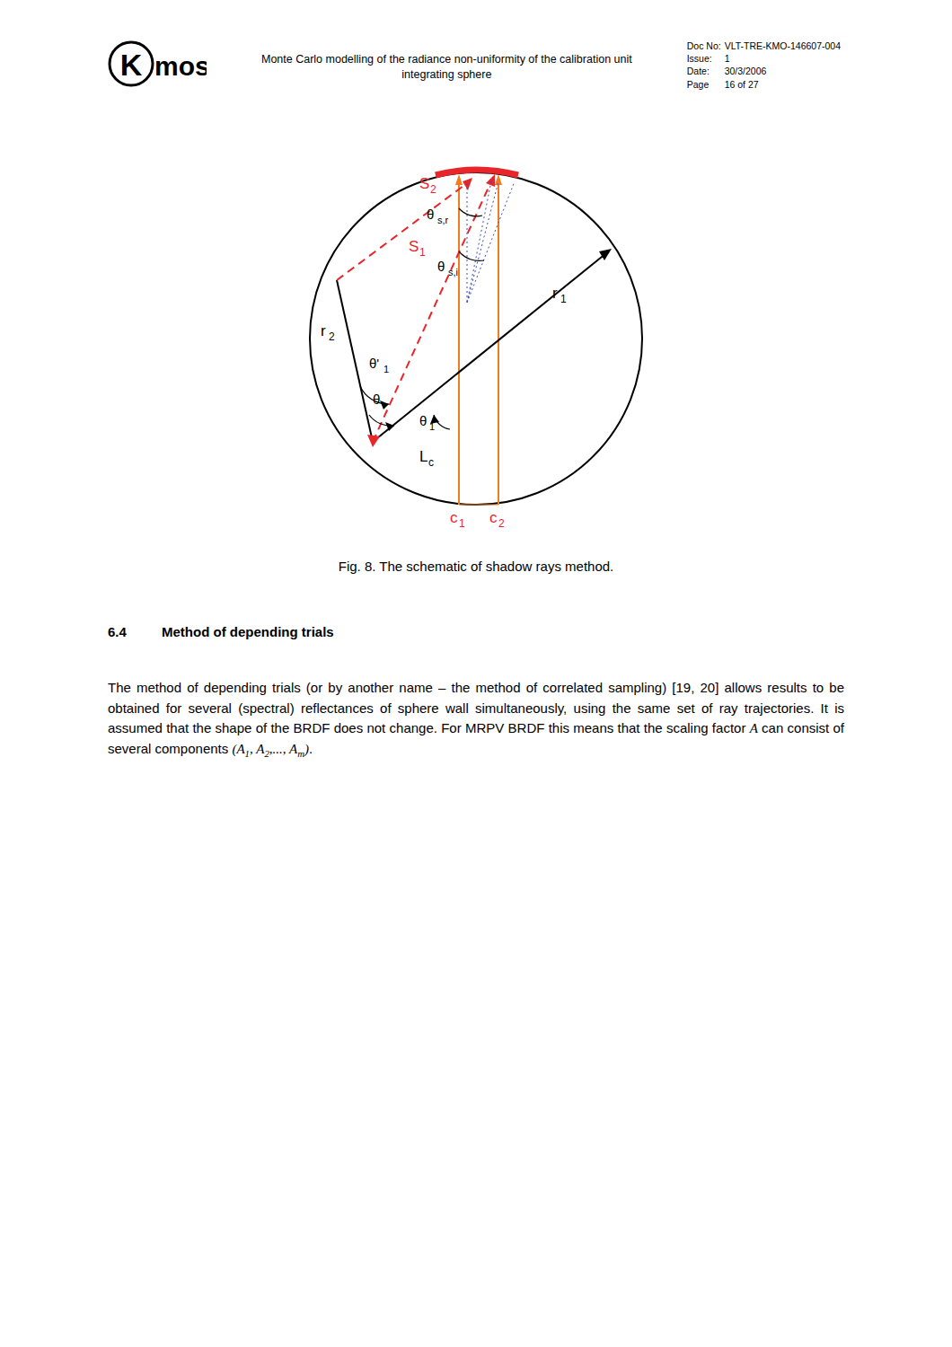K mos
Monte Carlo modelling of the radiance non-uniformity of the calibration unit
integrating sphere
| Doc No: | VLT-TRE-KMO-146607-004 |
| Issue: | 1 |
| Date: | 30/3/2006 |
| Page | 16 of 27 |
S 2 S 1 θ s,r θ s,i r 1 r 2 θ' 1 θ r θ 1 L c c 1 c 2
Fig. 8. The schematic of shadow rays method.
6.4 Method of depending trials
The method of depending trials (or by another name – the method of correlated sampling) [19, 20] allows results to be obtained for several (spectral) reflectances of sphere wall simultaneously, using the same set of ray trajectories. It is assumed that the shape of the BRDF does not change. For MRPV BRDF this means that the scaling factor A can consist of several components (A1, A2,..., Am).